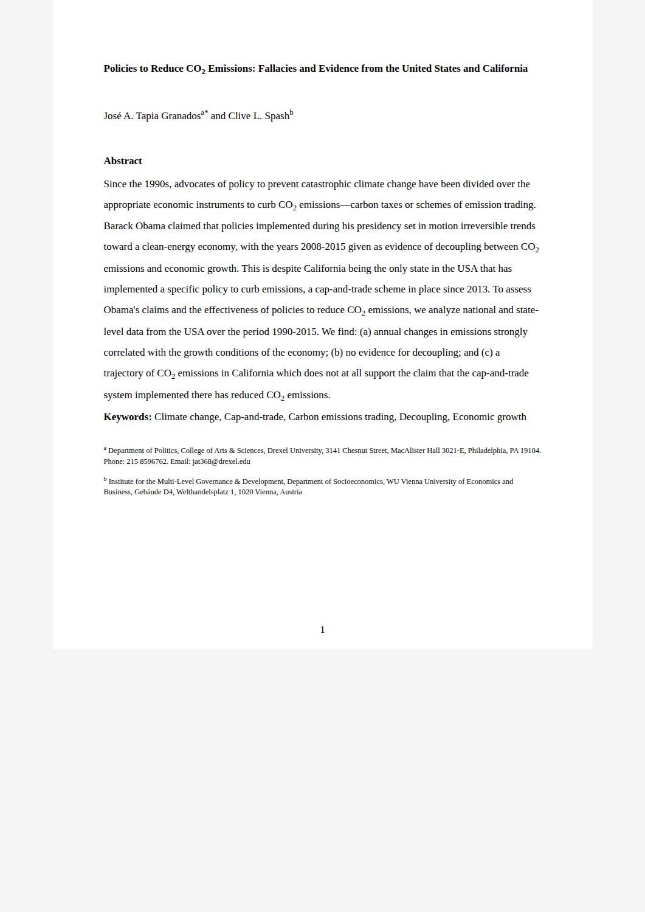Policies to Reduce CO2 Emissions: Fallacies and Evidence from the United States and California
José A. Tapia Granadosa* and Clive L. Spashb
Abstract
Since the 1990s, advocates of policy to prevent catastrophic climate change have been divided over the appropriate economic instruments to curb CO2 emissions—carbon taxes or schemes of emission trading. Barack Obama claimed that policies implemented during his presidency set in motion irreversible trends toward a clean-energy economy, with the years 2008-2015 given as evidence of decoupling between CO2 emissions and economic growth. This is despite California being the only state in the USA that has implemented a specific policy to curb emissions, a cap-and-trade scheme in place since 2013. To assess Obama's claims and the effectiveness of policies to reduce CO2 emissions, we analyze national and state-level data from the USA over the period 1990-2015. We find: (a) annual changes in emissions strongly correlated with the growth conditions of the economy; (b) no evidence for decoupling; and (c) a trajectory of CO2 emissions in California which does not at all support the claim that the cap-and-trade system implemented there has reduced CO2 emissions.
Keywords: Climate change, Cap-and-trade, Carbon emissions trading, Decoupling, Economic growth
a Department of Politics, College of Arts & Sciences, Drexel University, 3141 Chesnut Street, MacAlister Hall 3021-E, Philadelphia, PA 19104. Phone: 215 8596762. Email: jat368@drexel.edu
b Institute for the Multi-Level Governance & Development, Department of Socioeconomics, WU Vienna University of Economics and Business, Gebäude D4, Welthandelsplatz 1, 1020 Vienna, Austria
1